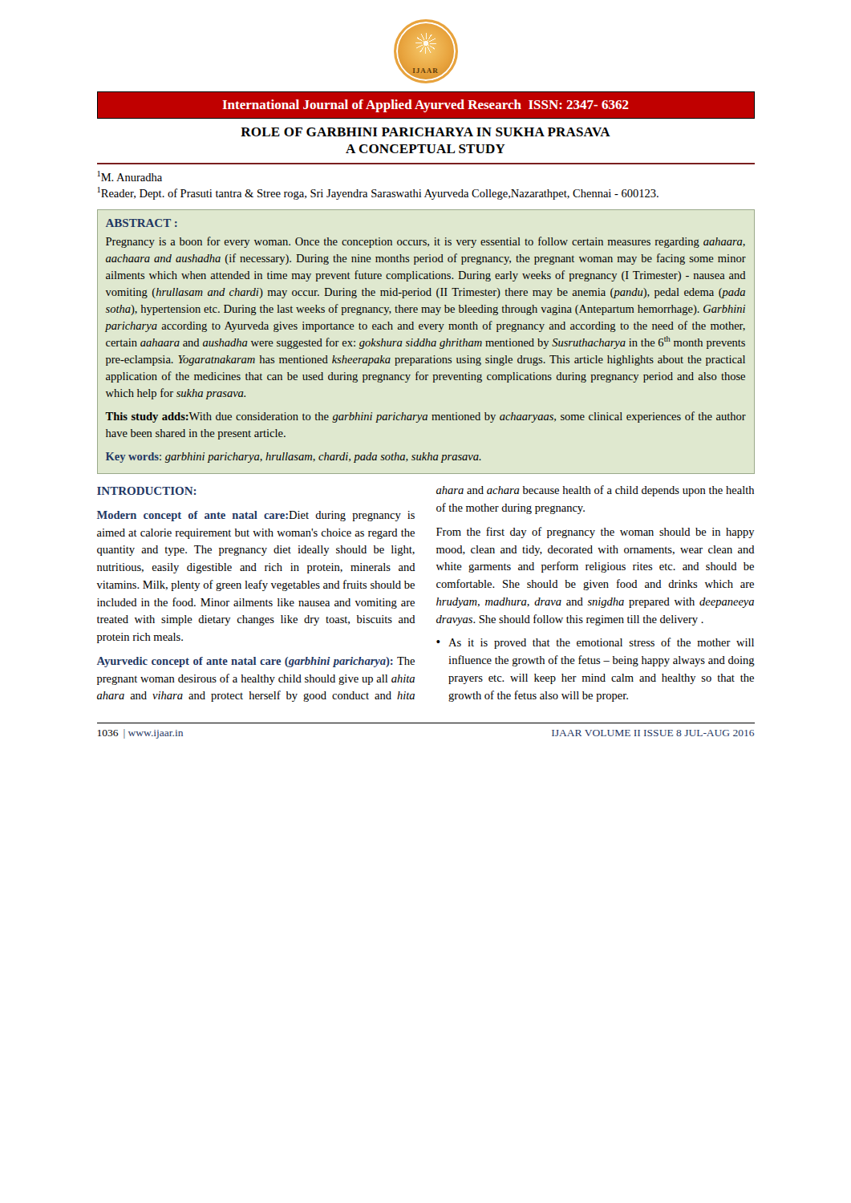International Journal of Applied Ayurved Research ISSN: 2347- 6362
ROLE OF GARBHINI PARICHARYA IN SUKHA PRASAVA
A CONCEPTUAL STUDY
1M. Anuradha
1Reader, Dept. of Prasuti tantra & Stree roga, Sri Jayendra Saraswathi Ayurveda College,Nazarathpet, Chennai - 600123.
ABSTRACT :
Pregnancy is a boon for every woman. Once the conception occurs, it is very essential to follow certain measures regarding aahaara, aachaara and aushadha (if necessary). During the nine months period of pregnancy, the pregnant woman may be facing some minor ailments which when attended in time may prevent future complications. During early weeks of pregnancy (I Trimester) - nausea and vomiting (hrullasam and chardi) may occur. During the mid-period (II Trimester) there may be anemia (pandu), pedal edema (pada sotha), hypertension etc. During the last weeks of pregnancy, there may be bleeding through vagina (Antepartum hemorrhage). Garbhini paricharya according to Ayurveda gives importance to each and every month of pregnancy and according to the need of the mother, certain aahaara and aushadha were suggested for ex: gokshura siddha ghritham mentioned by Susruthacharya in the 6th month prevents pre-eclampsia. Yogaratnakaram has mentioned ksheerapaka preparations using single drugs. This article highlights about the practical application of the medicines that can be used during pregnancy for preventing complications during pregnancy period and also those which help for sukha prasava.
This study adds: With due consideration to the garbhini paricharya mentioned by achaaryaas, some clinical experiences of the author have been shared in the present article.
Key words: garbhini paricharya, hrullasam, chardi, pada sotha, sukha prasava.
INTRODUCTION:
Modern concept of ante natal care:
Diet during pregnancy is aimed at calorie requirement but with woman's choice as regard the quantity and type. The pregnancy diet ideally should be light, nutritious, easily digestible and rich in protein, minerals and vitamins. Milk, plenty of green leafy vegetables and fruits should be included in the food. Minor ailments like nausea and vomiting are treated with simple dietary changes like dry toast, biscuits and protein rich meals.
Ayurvedic concept of ante natal care (garbhini paricharya):
The pregnant woman desirous of a healthy child should give up all ahita ahara and vihara and protect herself by good conduct and hita ahara and achara because health of a child depends upon the health of the mother during pregnancy.
From the first day of pregnancy the woman should be in happy mood, clean and tidy, decorated with ornaments, wear clean and white garments and perform religious rites etc. and should be comfortable. She should be given food and drinks which are hrudyam, madhura, drava and snigdha prepared with deepaneeya dravyas. She should follow this regimen till the delivery .
• As it is proved that the emotional stress of the mother will influence the growth of the fetus – being happy always and doing prayers etc. will keep her mind calm and healthy so that the growth of the fetus also will be proper.
1036| www.ijaar.in
IJAAR VOLUME II ISSUE 8 JUL-AUG 2016